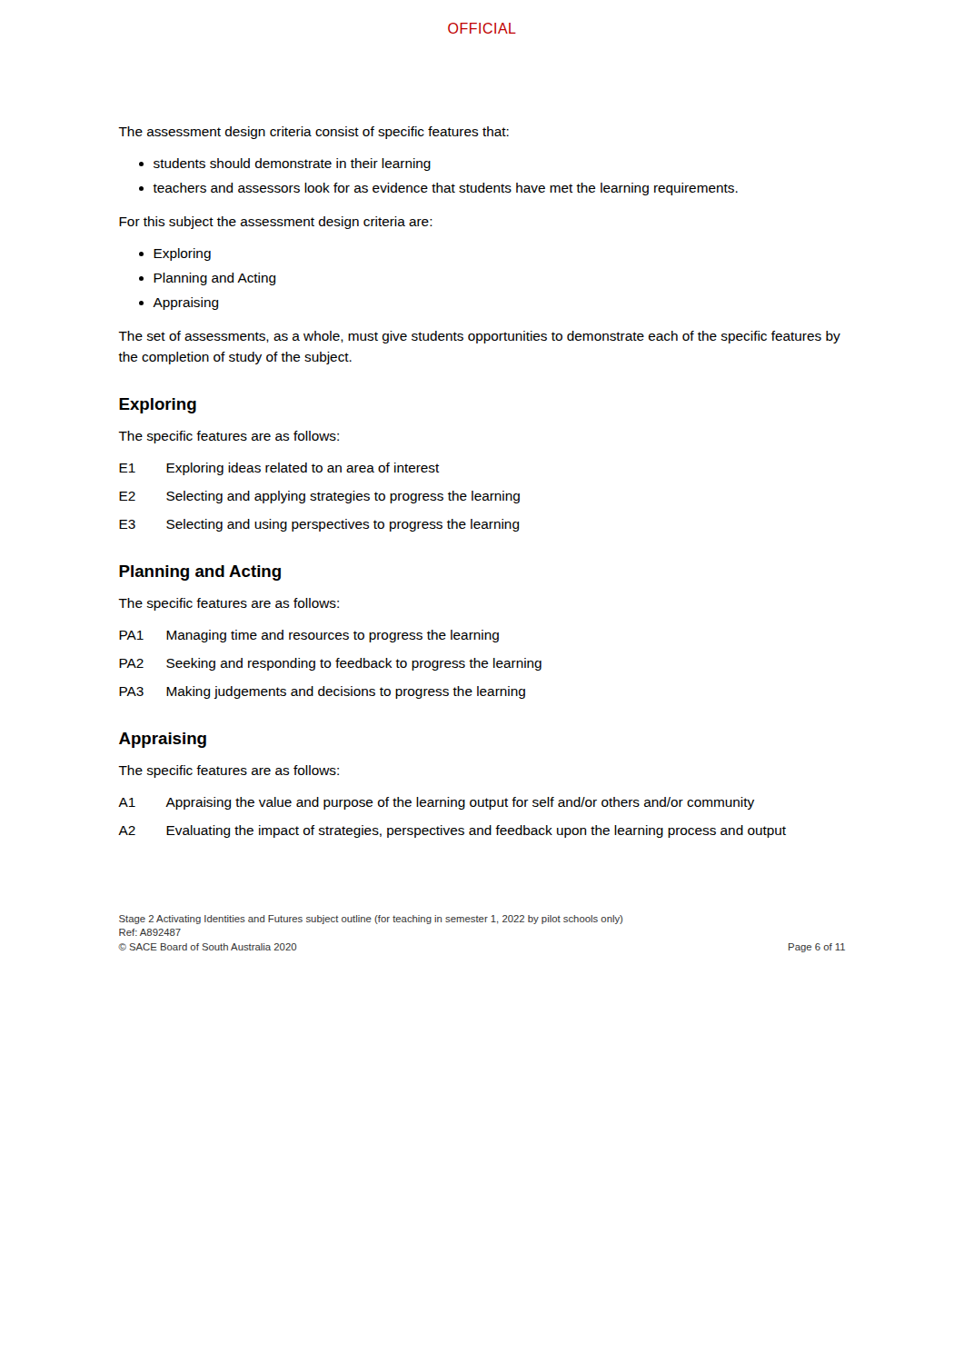OFFICIAL
The assessment design criteria consist of specific features that:
students should demonstrate in their learning
teachers and assessors look for as evidence that students have met the learning requirements.
For this subject the assessment design criteria are:
Exploring
Planning and Acting
Appraising
The set of assessments, as a whole, must give students opportunities to demonstrate each of the specific features by the completion of study of the subject.
Exploring
The specific features are as follows:
E1 Exploring ideas related to an area of interest
E2 Selecting and applying strategies to progress the learning
E3 Selecting and using perspectives to progress the learning
Planning and Acting
The specific features are as follows:
PA1 Managing time and resources to progress the learning
PA2 Seeking and responding to feedback to progress the learning
PA3 Making judgements and decisions to progress the learning
Appraising
The specific features are as follows:
A1 Appraising the value and purpose of the learning output for self and/or others and/or community
A2 Evaluating the impact of strategies, perspectives and feedback upon the learning process and output
Stage 2 Activating Identities and Futures subject outline (for teaching in semester 1, 2022 by pilot schools only)
Ref: A892487
© SACE Board of South Australia 2020
Page 6 of 11